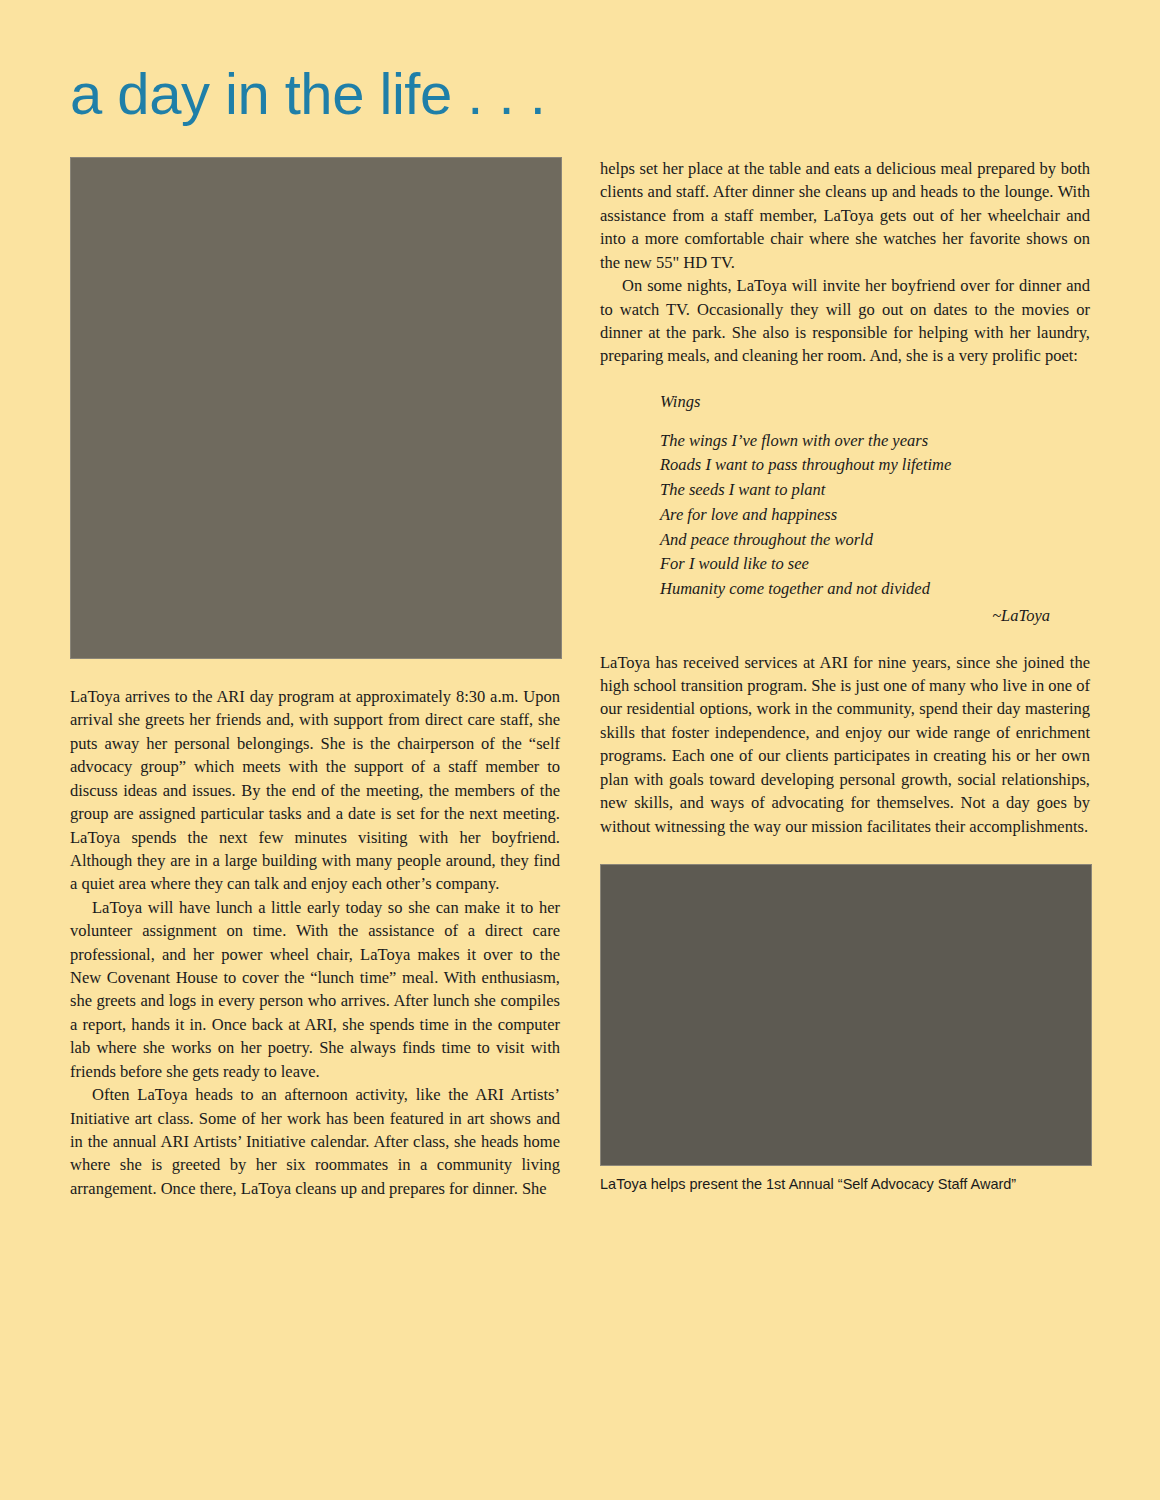a day in the life . . .
LaToya arrives to the ARI day program at approximately 8:30 a.m. Upon arrival she greets her friends and, with support from direct care staff, she puts away her personal belongings. She is the chairperson of the “self advocacy group” which meets with the support of a staff member to discuss ideas and issues. By the end of the meeting, the members of the group are assigned particular tasks and a date is set for the next meeting. LaToya spends the next few minutes visiting with her boyfriend. Although they are in a large building with many people around, they find a quiet area where they can talk and enjoy each other’s company.
LaToya will have lunch a little early today so she can make it to her volunteer assignment on time. With the assistance of a direct care professional, and her power wheel chair, LaToya makes it over to the New Covenant House to cover the “lunch time” meal. With enthusiasm, she greets and logs in every person who arrives. After lunch she compiles a report, hands it in. Once back at ARI, she spends time in the computer lab where she works on her poetry. She always finds time to visit with friends before she gets ready to leave.
Often LaToya heads to an afternoon activity, like the ARI Artists’ Initiative art class. Some of her work has been featured in art shows and in the annual ARI Artists’ Initiative calendar. After class, she heads home where she is greeted by her six roommates in a community living arrangement. Once there, LaToya cleans up and prepares for dinner. She
helps set her place at the table and eats a delicious meal prepared by both clients and staff. After dinner she cleans up and heads to the lounge. With assistance from a staff member, LaToya gets out of her wheelchair and into a more comfortable chair where she watches her favorite shows on the new 55" HD TV.
On some nights, LaToya will invite her boyfriend over for dinner and to watch TV. Occasionally they will go out on dates to the movies or dinner at the park. She also is responsible for helping with her laundry, preparing meals, and cleaning her room. And, she is a very prolific poet:
Wings
The wings I’ve flown with over the years
Roads I want to pass throughout my lifetime
The seeds I want to plant
Are for love and happiness
And peace throughout the world
For I would like to see
Humanity come together and not divided
~LaToya
LaToya has received services at ARI for nine years, since she joined the high school transition program. She is just one of many who live in one of our residential options, work in the community, spend their day mastering skills that foster independence, and enjoy our wide range of enrichment programs. Each one of our clients participates in creating his or her own plan with goals toward developing personal growth, social relationships, new skills, and ways of advocating for themselves. Not a day goes by without witnessing the way our mission facilitates their accomplishments.
LaToya helps present the 1st Annual “Self Advocacy Staff Award”